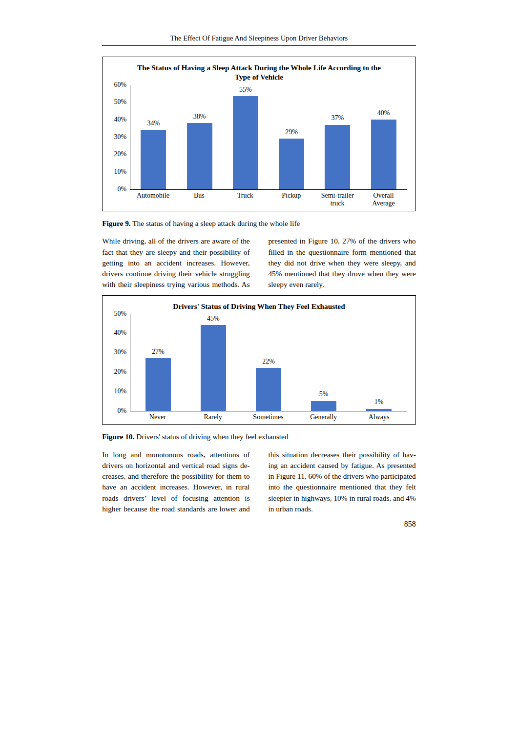The Effect Of Fatigue And Sleepiness Upon Driver Behaviors
The Status of Having a Sleep Attack During the Whole Life According to the
Type of Vehicle
60% 50% 40% 30% 20% 10% 0%
34%
38%
55%
29%
37%
40%
Automobile
Bus
Truck
Pickup
Semi-trailer truck
Overall Average
Figure 9. The status of having a sleep attack during the whole life
While driving, all of the drivers are aware of the fact that they are sleepy and their possibility of getting into an accident increases. However, drivers continue driving their vehicle struggling with their sleepiness trying various methods. As presented in Figure 10, 27% of the drivers who filled in the questionnaire form mentioned that they did not drive when they were sleepy, and 45% mentioned that they drove when they were sleepy even rarely.
Drivers' Status of Driving When They Feel Exhausted
50% 40% 30% 20% 10% 0%
27%
45%
22%
5%
1%
Never
Rarely
Sometimes
Generally
Always
Figure 10. Drivers' status of driving when they feel exhausted
In long and monotonous roads, attentions of drivers on horizontal and vertical road signs decreases, and therefore the possibility for them to have an accident increases. However, in rural roads drivers’ level of focusing attention is higher because the road standards are lower and this situation decreases their possibility of having an accident caused by fatigue. As presented in Figure 11, 60% of the drivers who participated into the questionnaire mentioned that they felt sleepier in highways, 10% in rural roads, and 4% in urban roads.
858